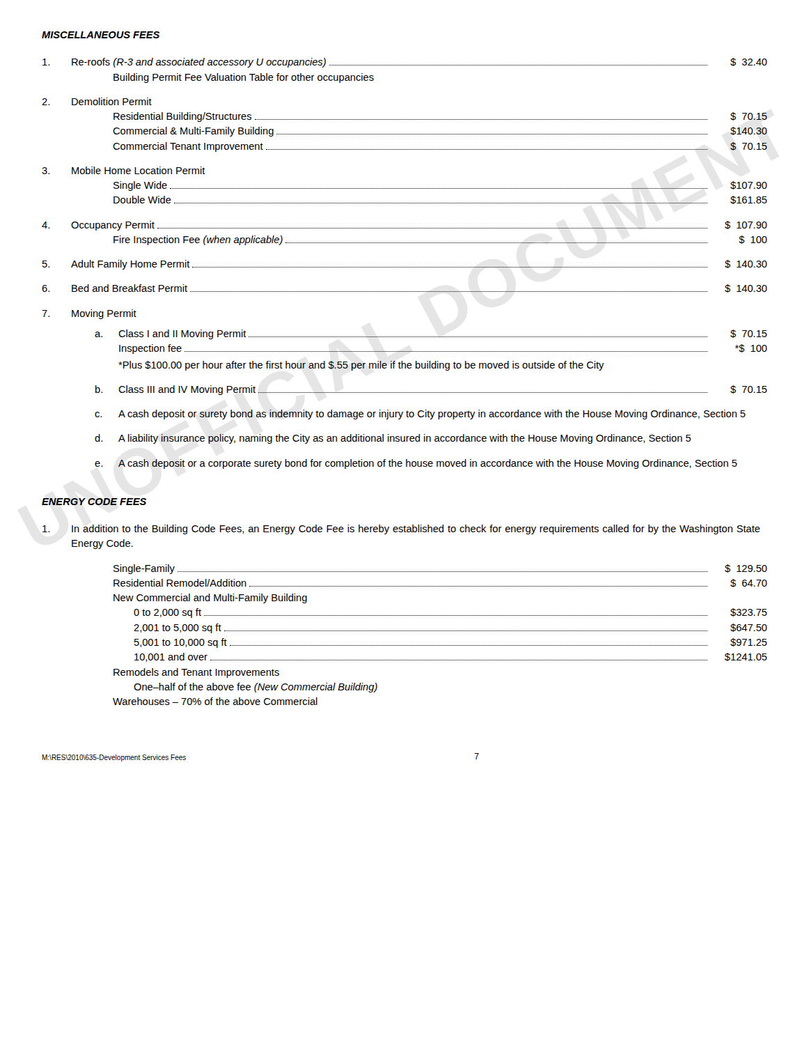UNOFFICIAL DOCUMENT
MISCELLANEOUS FEES
| 1. | Re-roofs (R-3 and associated accessory U occupancies) $ 32.40 Building Permit Fee Valuation Table for other occupancies |
| 2. | Demolition Permit Residential Building/Structures $ 70.15 Commercial & Multi-Family Building $140.30 Commercial Tenant Improvement $ 70.15 |
| 3. | Mobile Home Location Permit Single Wide $107.90 Double Wide $161.85 |
| 4. | Occupancy Permit $ 107.90 Fire Inspection Fee (when applicable) $ 100 |
| 5. | Adult Family Home Permit $ 140.30 |
| 6. | Bed and Breakfast Permit $ 140.30 |
| 7. | Moving Permit |
| | / a. / Class I and II Moving Permit $ 70.15 Inspection fee *$ 100 *Plus $100.00 per hour after the first hour and $.55 per mile if the building to be moved is outside of the City / / b. / Class III and IV Moving Permit $ 70.15 / / c. / A cash deposit or surety bond as indemnity to damage or injury to City property in accordance with the House Moving Ordinance, Section 5 / / d. / A liability insurance policy, naming the City as an additional insured in accordance with the House Moving Ordinance, Section 5 / / e. / A cash deposit or a corporate surety bond for completion of the house moved in accordance with the House Moving Ordinance, Section 5 / |
ENERGY CODE FEES
| 1. | In addition to the Building Code Fees, an Energy Code Fee is hereby established to check for energy requirements called for by the Washington State Energy Code. |
| | Single-Family $ 129.50 Residential Remodel/Addition $ 64.70 New Commercial and Multi-Family Building 0 to 2,000 sq ft $323.75 2,001 to 5,000 sq ft $647.50 5,001 to 10,000 sq ft $971.25 10,001 and over $1241.05 Remodels and Tenant Improvements One–half of the above fee (New Commercial Building) Warehouses – 70% of the above Commercial |
M:\RES\2010\635-Development Services Fees
7